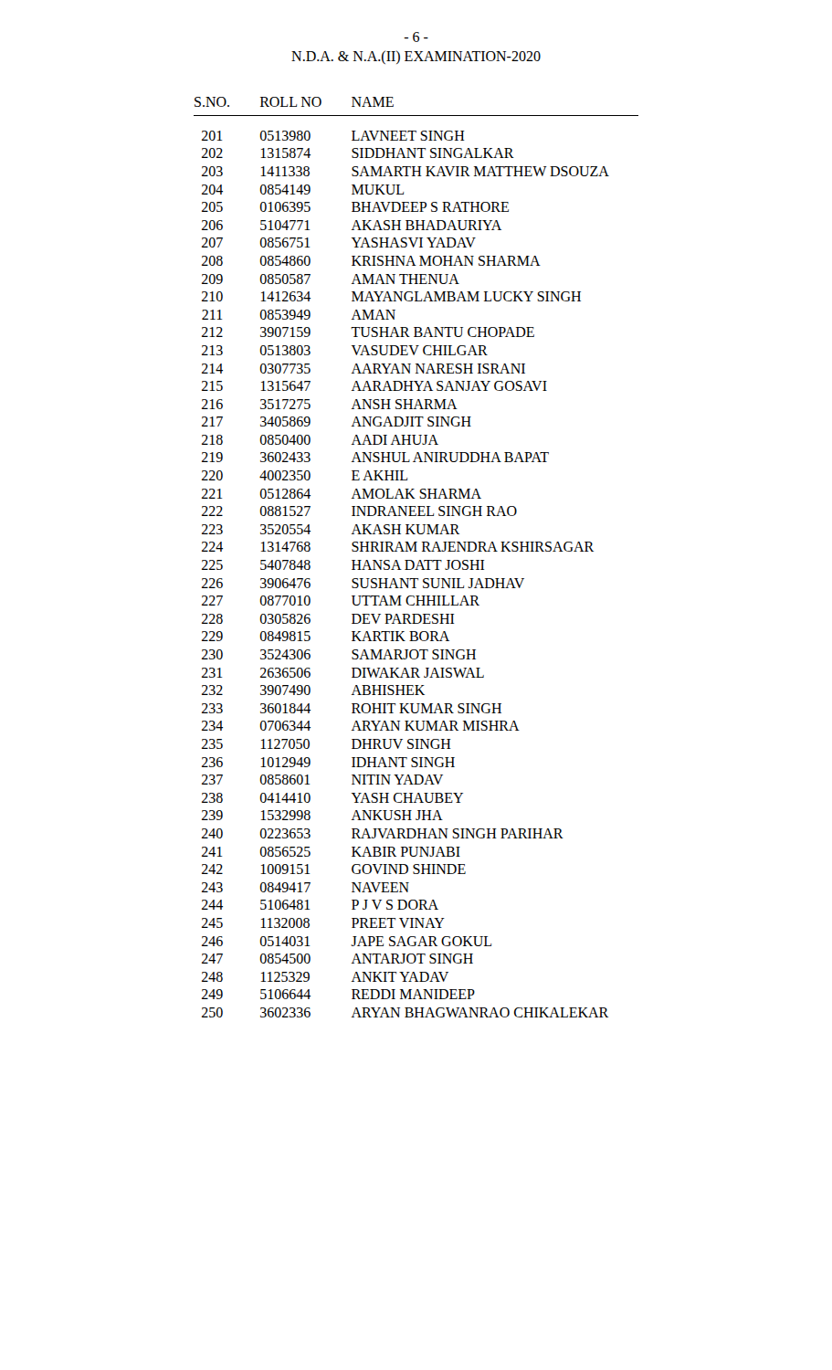- 6 -
N.D.A. & N.A.(II) EXAMINATION-2020
| S.NO. | ROLL NO | NAME |
| --- | --- | --- |
| 201 | 0513980 | LAVNEET SINGH |
| 202 | 1315874 | SIDDHANT SINGALKAR |
| 203 | 1411338 | SAMARTH KAVIR MATTHEW DSOUZA |
| 204 | 0854149 | MUKUL |
| 205 | 0106395 | BHAVDEEP S RATHORE |
| 206 | 5104771 | AKASH BHADAURIYA |
| 207 | 0856751 | YASHASVI YADAV |
| 208 | 0854860 | KRISHNA MOHAN SHARMA |
| 209 | 0850587 | AMAN THENUA |
| 210 | 1412634 | MAYANGLAMBAM LUCKY SINGH |
| 211 | 0853949 | AMAN |
| 212 | 3907159 | TUSHAR BANTU CHOPADE |
| 213 | 0513803 | VASUDEV CHILGAR |
| 214 | 0307735 | AARYAN NARESH ISRANI |
| 215 | 1315647 | AARADHYA SANJAY GOSAVI |
| 216 | 3517275 | ANSH SHARMA |
| 217 | 3405869 | ANGADJIT SINGH |
| 218 | 0850400 | AADI AHUJA |
| 219 | 3602433 | ANSHUL ANIRUDDHA BAPAT |
| 220 | 4002350 | E AKHIL |
| 221 | 0512864 | AMOLAK SHARMA |
| 222 | 0881527 | INDRANEEL SINGH RAO |
| 223 | 3520554 | AKASH KUMAR |
| 224 | 1314768 | SHRIRAM RAJENDRA KSHIRSAGAR |
| 225 | 5407848 | HANSA DATT JOSHI |
| 226 | 3906476 | SUSHANT SUNIL JADHAV |
| 227 | 0877010 | UTTAM CHHILLAR |
| 228 | 0305826 | DEV PARDESHI |
| 229 | 0849815 | KARTIK BORA |
| 230 | 3524306 | SAMARJOT SINGH |
| 231 | 2636506 | DIWAKAR JAISWAL |
| 232 | 3907490 | ABHISHEK |
| 233 | 3601844 | ROHIT KUMAR SINGH |
| 234 | 0706344 | ARYAN KUMAR MISHRA |
| 235 | 1127050 | DHRUV SINGH |
| 236 | 1012949 | IDHANT SINGH |
| 237 | 0858601 | NITIN YADAV |
| 238 | 0414410 | YASH CHAUBEY |
| 239 | 1532998 | ANKUSH JHA |
| 240 | 0223653 | RAJVARDHAN SINGH PARIHAR |
| 241 | 0856525 | KABIR PUNJABI |
| 242 | 1009151 | GOVIND SHINDE |
| 243 | 0849417 | NAVEEN |
| 244 | 5106481 | P J V S DORA |
| 245 | 1132008 | PREET VINAY |
| 246 | 0514031 | JAPE SAGAR GOKUL |
| 247 | 0854500 | ANTARJOT SINGH |
| 248 | 1125329 | ANKIT YADAV |
| 249 | 5106644 | REDDI MANIDEEP |
| 250 | 3602336 | ARYAN BHAGWANRAO CHIKALEKAR |